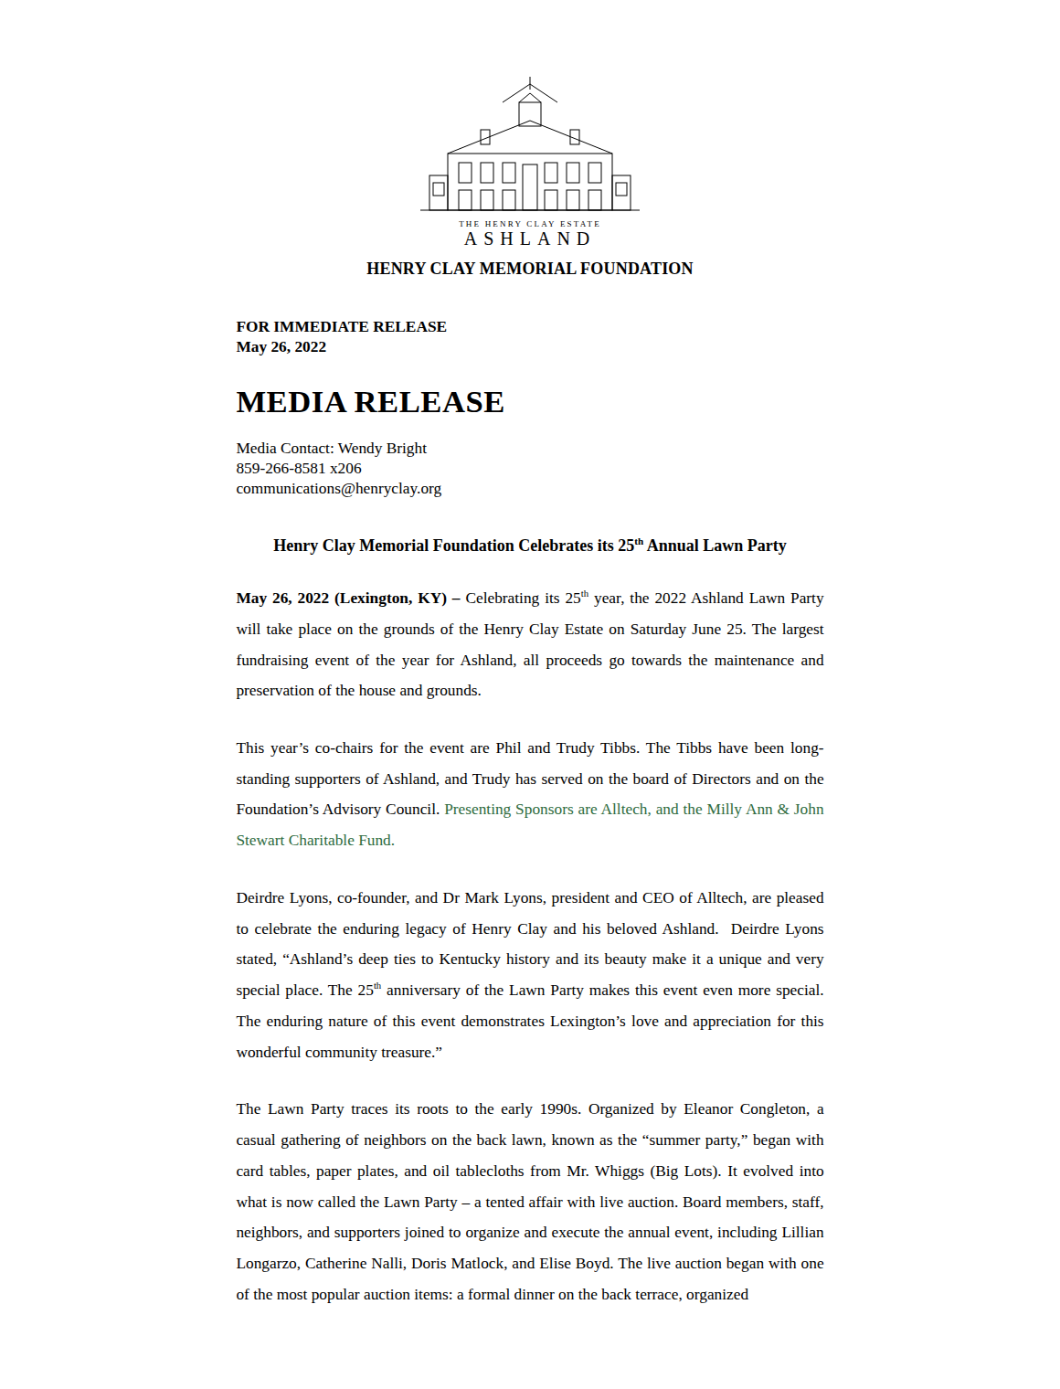HENRY CLAY MEMORIAL FOUNDATION
FOR IMMEDIATE RELEASE
May 26, 2022
MEDIA RELEASE
Media Contact: Wendy Bright
859-266-8581 x206
communications@henryclay.org
Henry Clay Memorial Foundation Celebrates its 25th Annual Lawn Party
May 26, 2022 (Lexington, KY) – Celebrating its 25th year, the 2022 Ashland Lawn Party will take place on the grounds of the Henry Clay Estate on Saturday June 25. The largest fundraising event of the year for Ashland, all proceeds go towards the maintenance and preservation of the house and grounds.
This year’s co-chairs for the event are Phil and Trudy Tibbs. The Tibbs have been long-standing supporters of Ashland, and Trudy has served on the board of Directors and on the Foundation’s Advisory Council. Presenting Sponsors are Alltech, and the Milly Ann & John Stewart Charitable Fund.
Deirdre Lyons, co-founder, and Dr Mark Lyons, president and CEO of Alltech, are pleased to celebrate the enduring legacy of Henry Clay and his beloved Ashland. Deirdre Lyons stated, “Ashland’s deep ties to Kentucky history and its beauty make it a unique and very special place. The 25th anniversary of the Lawn Party makes this event even more special. The enduring nature of this event demonstrates Lexington’s love and appreciation for this wonderful community treasure.”
The Lawn Party traces its roots to the early 1990s. Organized by Eleanor Congleton, a casual gathering of neighbors on the back lawn, known as the “summer party,” began with card tables, paper plates, and oil tablecloths from Mr. Whiggs (Big Lots). It evolved into what is now called the Lawn Party – a tented affair with live auction. Board members, staff, neighbors, and supporters joined to organize and execute the annual event, including Lillian Longarzo, Catherine Nalli, Doris Matlock, and Elise Boyd. The live auction began with one of the most popular auction items: a formal dinner on the back terrace, organized